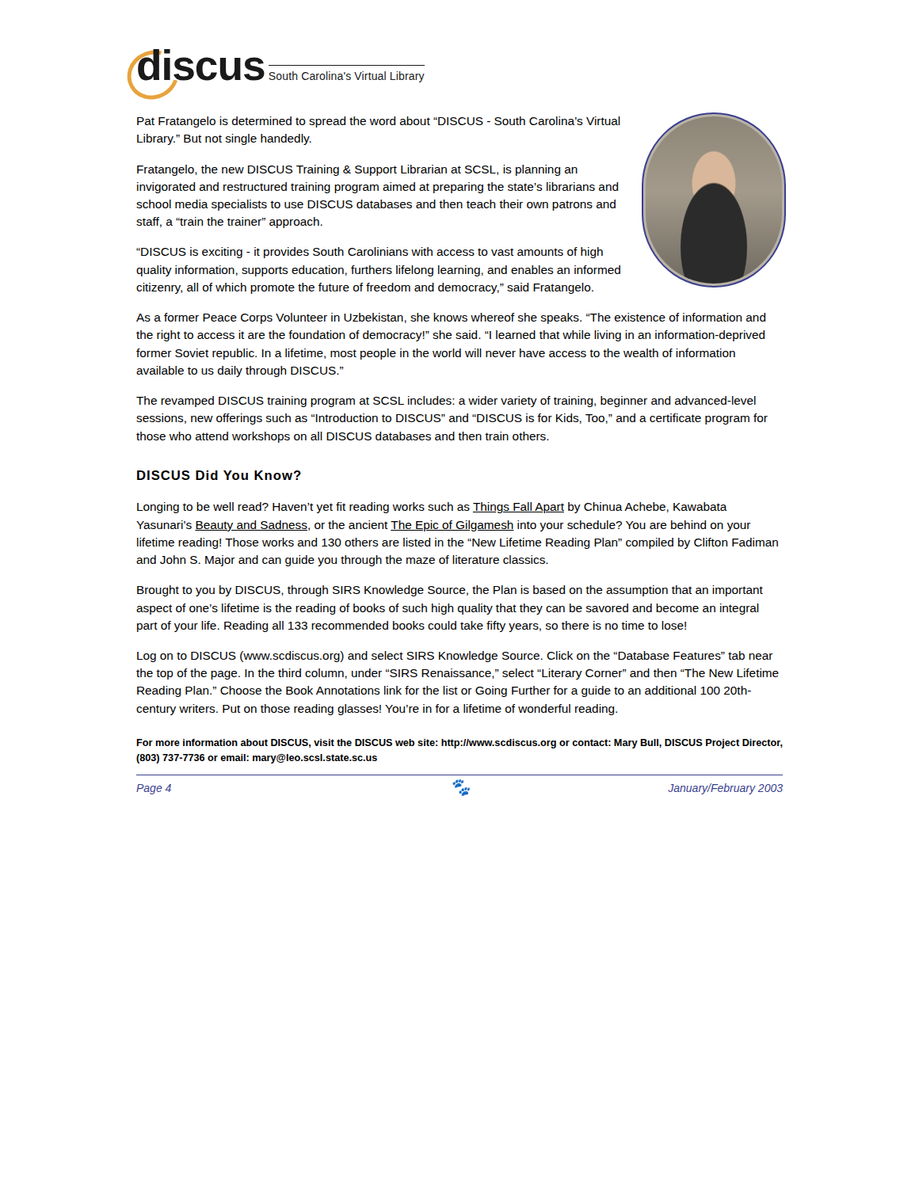discus
South Carolina's Virtual Library
Pat Fratangelo is determined to spread the word about “DISCUS - South Carolina’s Virtual Library.” But not single handedly.
Fratangelo, the new DISCUS Training & Support Librarian at SCSL, is planning an invigorated and restructured training program aimed at preparing the state’s librarians and school media specialists to use DISCUS databases and then teach their own patrons and staff, a “train the trainer” approach.
“DISCUS is exciting - it provides South Carolinians with access to vast amounts of high quality information, supports education, furthers lifelong learning, and enables an informed citizenry, all of which promote the future of freedom and democracy,” said Fratangelo.
As a former Peace Corps Volunteer in Uzbekistan, she knows whereof she speaks. “The existence of information and the right to access it are the foundation of democracy!” she said. “I learned that while living in an information-deprived former Soviet republic. In a lifetime, most people in the world will never have access to the wealth of information available to us daily through DISCUS.”
The revamped DISCUS training program at SCSL includes: a wider variety of training, beginner and advanced-level sessions, new offerings such as “Introduction to DISCUS” and “DISCUS is for Kids, Too,” and a certificate program for those who attend workshops on all DISCUS databases and then train others.
DISCUS Did You Know?
Longing to be well read? Haven’t yet fit reading works such as Things Fall Apart by Chinua Achebe, Kawabata Yasunari’s Beauty and Sadness, or the ancient The Epic of Gilgamesh into your schedule? You are behind on your lifetime reading! Those works and 130 others are listed in the “New Lifetime Reading Plan” compiled by Clifton Fadiman and John S. Major and can guide you through the maze of literature classics.
Brought to you by DISCUS, through SIRS Knowledge Source, the Plan is based on the assumption that an important aspect of one’s lifetime is the reading of books of such high quality that they can be savored and become an integral part of your life. Reading all 133 recommended books could take fifty years, so there is no time to lose!
Log on to DISCUS (www.scdiscus.org) and select SIRS Knowledge Source. Click on the “Database Features” tab near the top of the page. In the third column, under “SIRS Renaissance,” select “Literary Corner” and then “The New Lifetime Reading Plan.” Choose the Book Annotations link for the list or Going Further for a guide to an additional 100 20th-century writers. Put on those reading glasses! You’re in for a lifetime of wonderful reading.
For more information about DISCUS, visit the DISCUS web site: http://www.scdiscus.org or contact: Mary Bull, DISCUS Project Director, (803) 737-7736 or email: mary@leo.scsl.state.sc.us
Page 4
🐾
January/February 2003